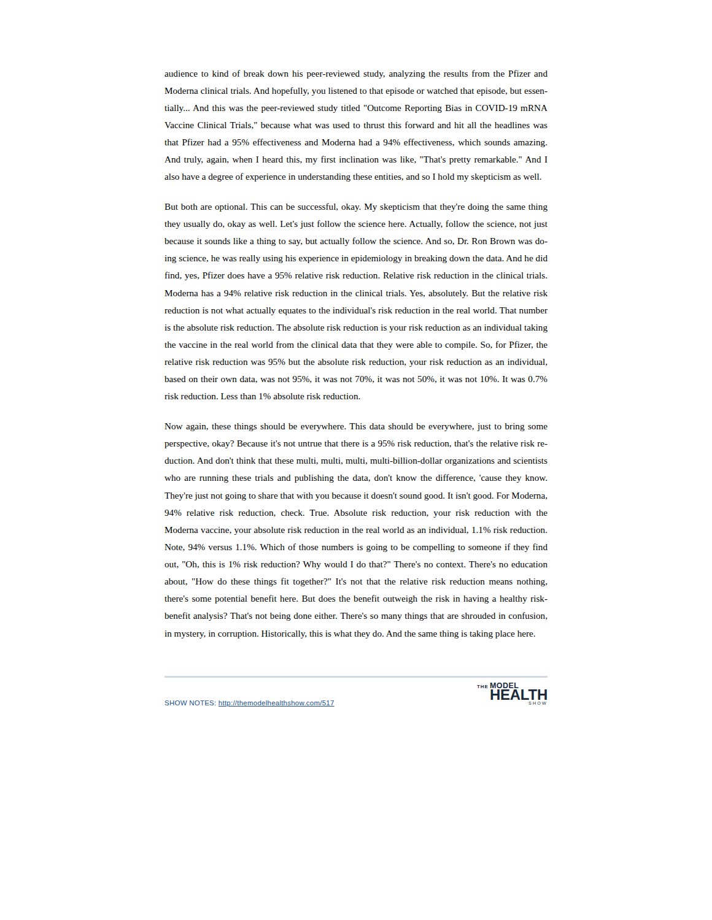audience to kind of break down his peer-reviewed study, analyzing the results from the Pfizer and Moderna clinical trials. And hopefully, you listened to that episode or watched that episode, but essentially... And this was the peer-reviewed study titled "Outcome Reporting Bias in COVID-19 mRNA Vaccine Clinical Trials," because what was used to thrust this forward and hit all the headlines was that Pfizer had a 95% effectiveness and Moderna had a 94% effectiveness, which sounds amazing. And truly, again, when I heard this, my first inclination was like, "That's pretty remarkable." And I also have a degree of experience in understanding these entities, and so I hold my skepticism as well.
But both are optional. This can be successful, okay. My skepticism that they're doing the same thing they usually do, okay as well. Let's just follow the science here. Actually, follow the science, not just because it sounds like a thing to say, but actually follow the science. And so, Dr. Ron Brown was doing science, he was really using his experience in epidemiology in breaking down the data. And he did find, yes, Pfizer does have a 95% relative risk reduction. Relative risk reduction in the clinical trials. Moderna has a 94% relative risk reduction in the clinical trials. Yes, absolutely. But the relative risk reduction is not what actually equates to the individual's risk reduction in the real world. That number is the absolute risk reduction. The absolute risk reduction is your risk reduction as an individual taking the vaccine in the real world from the clinical data that they were able to compile. So, for Pfizer, the relative risk reduction was 95% but the absolute risk reduction, your risk reduction as an individual, based on their own data, was not 95%, it was not 70%, it was not 50%, it was not 10%. It was 0.7% risk reduction. Less than 1% absolute risk reduction.
Now again, these things should be everywhere. This data should be everywhere, just to bring some perspective, okay? Because it's not untrue that there is a 95% risk reduction, that's the relative risk reduction. And don't think that these multi, multi, multi, multi-billion-dollar organizations and scientists who are running these trials and publishing the data, don't know the difference, 'cause they know. They're just not going to share that with you because it doesn't sound good. It isn't good. For Moderna, 94% relative risk reduction, check. True. Absolute risk reduction, your risk reduction with the Moderna vaccine, your absolute risk reduction in the real world as an individual, 1.1% risk reduction. Note, 94% versus 1.1%. Which of those numbers is going to be compelling to someone if they find out, "Oh, this is 1% risk reduction? Why would I do that?" There's no context. There's no education about, "How do these things fit together?" It's not that the relative risk reduction means nothing, there's some potential benefit here. But does the benefit outweigh the risk in having a healthy risk-benefit analysis? That's not being done either. There's so many things that are shrouded in confusion, in mystery, in corruption. Historically, this is what they do. And the same thing is taking place here.
SHOW NOTES: http://themodelhealthshow.com/517
THE MODEL HEALTH SHOW